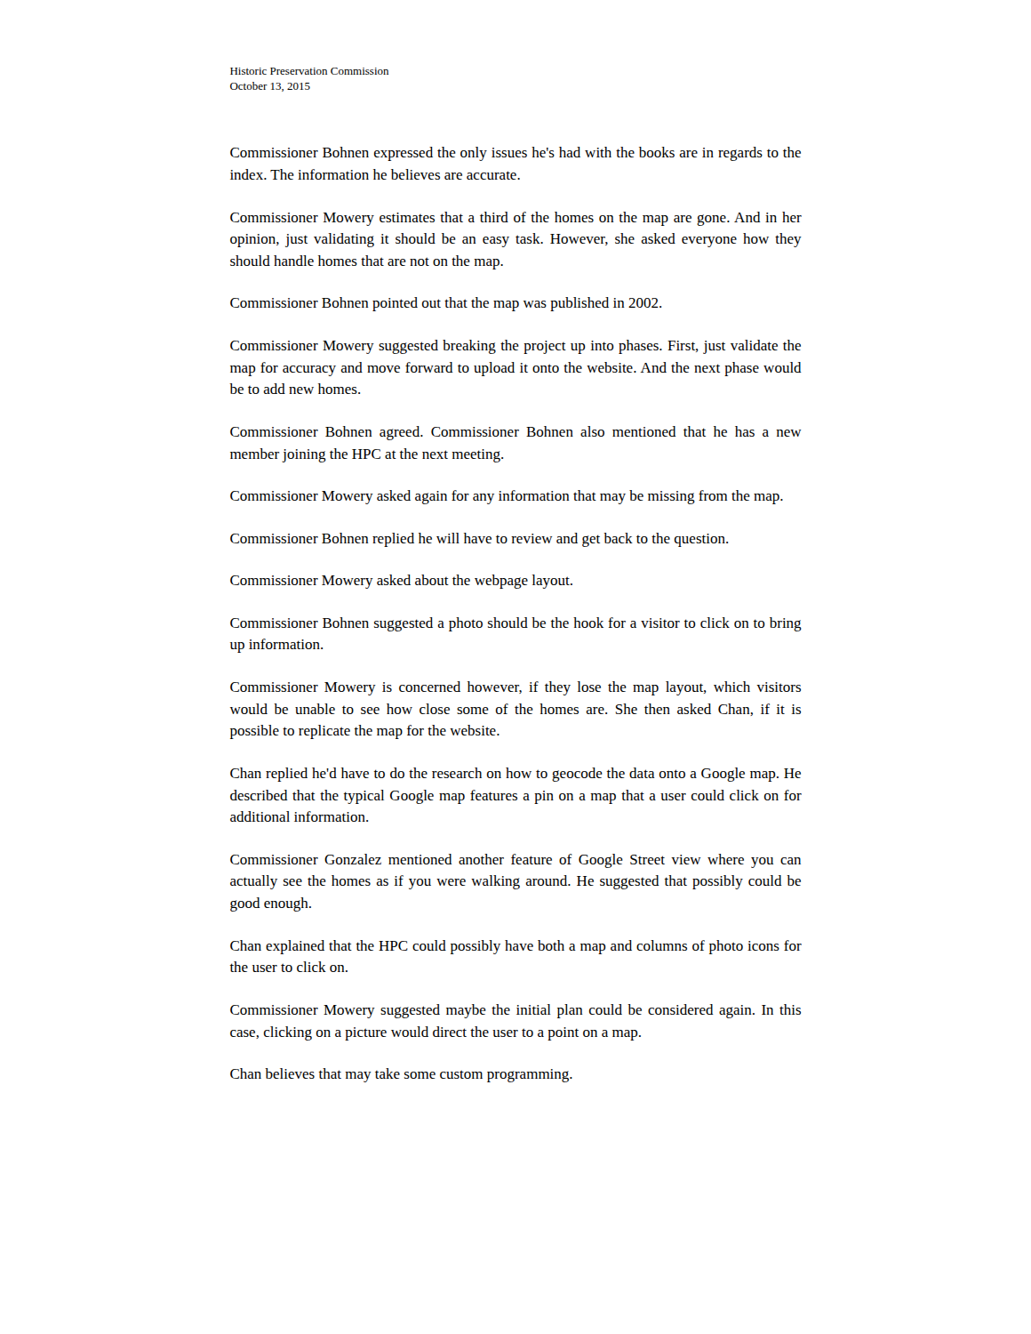Historic Preservation Commission
October 13, 2015
Commissioner Bohnen expressed the only issues he's had with the books are in regards to the index. The information he believes are accurate.
Commissioner Mowery estimates that a third of the homes on the map are gone. And in her opinion, just validating it should be an easy task. However, she asked everyone how they should handle homes that are not on the map.
Commissioner Bohnen pointed out that the map was published in 2002.
Commissioner Mowery suggested breaking the project up into phases. First, just validate the map for accuracy and move forward to upload it onto the website. And the next phase would be to add new homes.
Commissioner Bohnen agreed. Commissioner Bohnen also mentioned that he has a new member joining the HPC at the next meeting.
Commissioner Mowery asked again for any information that may be missing from the map.
Commissioner Bohnen replied he will have to review and get back to the question.
Commissioner Mowery asked about the webpage layout.
Commissioner Bohnen suggested a photo should be the hook for a visitor to click on to bring up information.
Commissioner Mowery is concerned however, if they lose the map layout, which visitors would be unable to see how close some of the homes are. She then asked Chan, if it is possible to replicate the map for the website.
Chan replied he'd have to do the research on how to geocode the data onto a Google map. He described that the typical Google map features a pin on a map that a user could click on for additional information.
Commissioner Gonzalez mentioned another feature of Google Street view where you can actually see the homes as if you were walking around. He suggested that possibly could be good enough.
Chan explained that the HPC could possibly have both a map and columns of photo icons for the user to click on.
Commissioner Mowery suggested maybe the initial plan could be considered again. In this case, clicking on a picture would direct the user to a point on a map.
Chan believes that may take some custom programming.